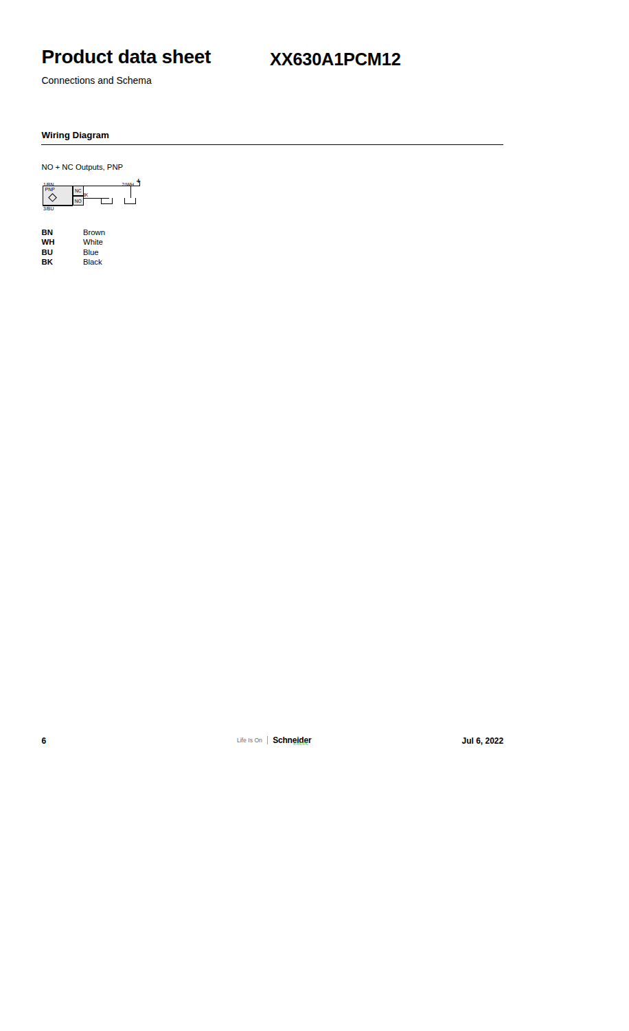Product data sheet
Connections and Schema
XX630A1PCM12
Wiring Diagram
NO + NC Outputs, PNP
+
1/BN 2/WH 3/BU 4/BK
PNP
NC
NO
| BN | Brown |
| WH | White |
| BU | Blue |
| BK | Black |
6 Life Is On Schneider Electric Jul 6, 2022